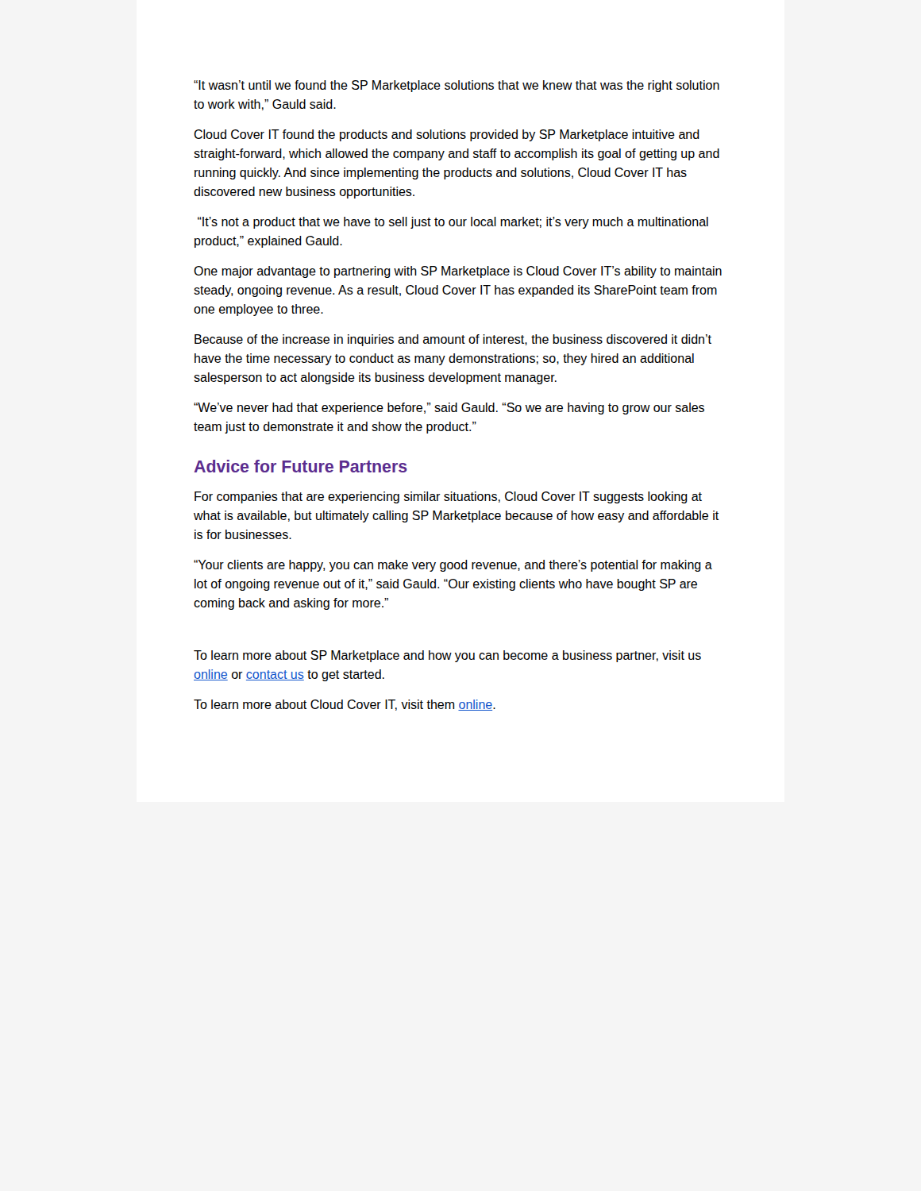“It wasn’t until we found the SP Marketplace solutions that we knew that was the right solution to work with,” Gauld said.
Cloud Cover IT found the products and solutions provided by SP Marketplace intuitive and straight-forward, which allowed the company and staff to accomplish its goal of getting up and running quickly. And since implementing the products and solutions, Cloud Cover IT has discovered new business opportunities.
“It’s not a product that we have to sell just to our local market; it’s very much a multinational product,” explained Gauld.
One major advantage to partnering with SP Marketplace is Cloud Cover IT’s ability to maintain steady, ongoing revenue. As a result, Cloud Cover IT has expanded its SharePoint team from one employee to three.
Because of the increase in inquiries and amount of interest, the business discovered it didn’t have the time necessary to conduct as many demonstrations; so, they hired an additional salesperson to act alongside its business development manager.
“We’ve never had that experience before,” said Gauld. “So we are having to grow our sales team just to demonstrate it and show the product.”
Advice for Future Partners
For companies that are experiencing similar situations, Cloud Cover IT suggests looking at what is available, but ultimately calling SP Marketplace because of how easy and affordable it is for businesses.
“Your clients are happy, you can make very good revenue, and there’s potential for making a lot of ongoing revenue out of it,” said Gauld. “Our existing clients who have bought SP are coming back and asking for more.”
To learn more about SP Marketplace and how you can become a business partner, visit us online or contact us to get started.
To learn more about Cloud Cover IT, visit them online.